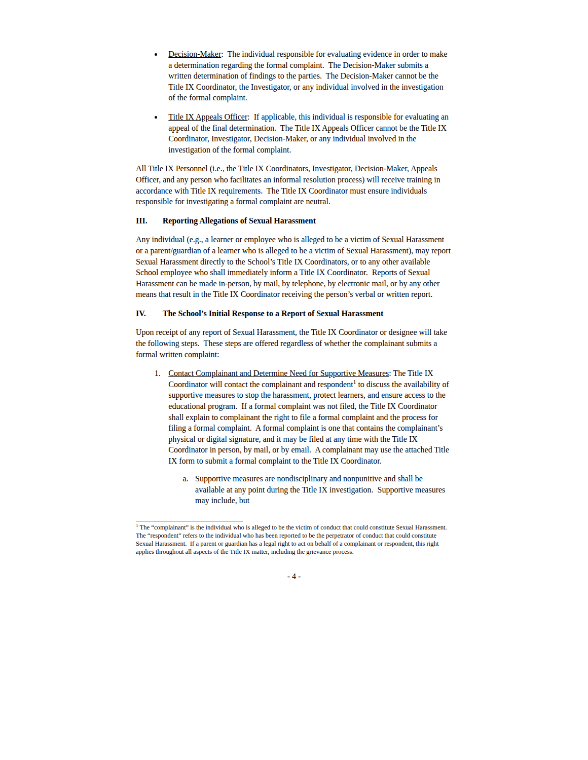Decision-Maker: The individual responsible for evaluating evidence in order to make a determination regarding the formal complaint. The Decision-Maker submits a written determination of findings to the parties. The Decision-Maker cannot be the Title IX Coordinator, the Investigator, or any individual involved in the investigation of the formal complaint.
Title IX Appeals Officer: If applicable, this individual is responsible for evaluating an appeal of the final determination. The Title IX Appeals Officer cannot be the Title IX Coordinator, Investigator, Decision-Maker, or any individual involved in the investigation of the formal complaint.
All Title IX Personnel (i.e., the Title IX Coordinators, Investigator, Decision-Maker, Appeals Officer, and any person who facilitates an informal resolution process) will receive training in accordance with Title IX requirements. The Title IX Coordinator must ensure individuals responsible for investigating a formal complaint are neutral.
III. Reporting Allegations of Sexual Harassment
Any individual (e.g., a learner or employee who is alleged to be a victim of Sexual Harassment or a parent/guardian of a learner who is alleged to be a victim of Sexual Harassment), may report Sexual Harassment directly to the School’s Title IX Coordinators, or to any other available School employee who shall immediately inform a Title IX Coordinator. Reports of Sexual Harassment can be made in-person, by mail, by telephone, by electronic mail, or by any other means that result in the Title IX Coordinator receiving the person’s verbal or written report.
IV. The School’s Initial Response to a Report of Sexual Harassment
Upon receipt of any report of Sexual Harassment, the Title IX Coordinator or designee will take the following steps. These steps are offered regardless of whether the complainant submits a formal written complaint:
Contact Complainant and Determine Need for Supportive Measures: The Title IX Coordinator will contact the complainant and respondent1 to discuss the availability of supportive measures to stop the harassment, protect learners, and ensure access to the educational program. If a formal complaint was not filed, the Title IX Coordinator shall explain to complainant the right to file a formal complaint and the process for filing a formal complaint. A formal complaint is one that contains the complainant’s physical or digital signature, and it may be filed at any time with the Title IX Coordinator in person, by mail, or by email. A complainant may use the attached Title IX form to submit a formal complaint to the Title IX Coordinator.
Supportive measures are nondisciplinary and nonpunitive and shall be available at any point during the Title IX investigation. Supportive measures may include, but
1 The “complainant” is the individual who is alleged to be the victim of conduct that could constitute Sexual Harassment. The “respondent” refers to the individual who has been reported to be the perpetrator of conduct that could constitute Sexual Harassment. If a parent or guardian has a legal right to act on behalf of a complainant or respondent, this right applies throughout all aspects of the Title IX matter, including the grievance process.
- 4 -